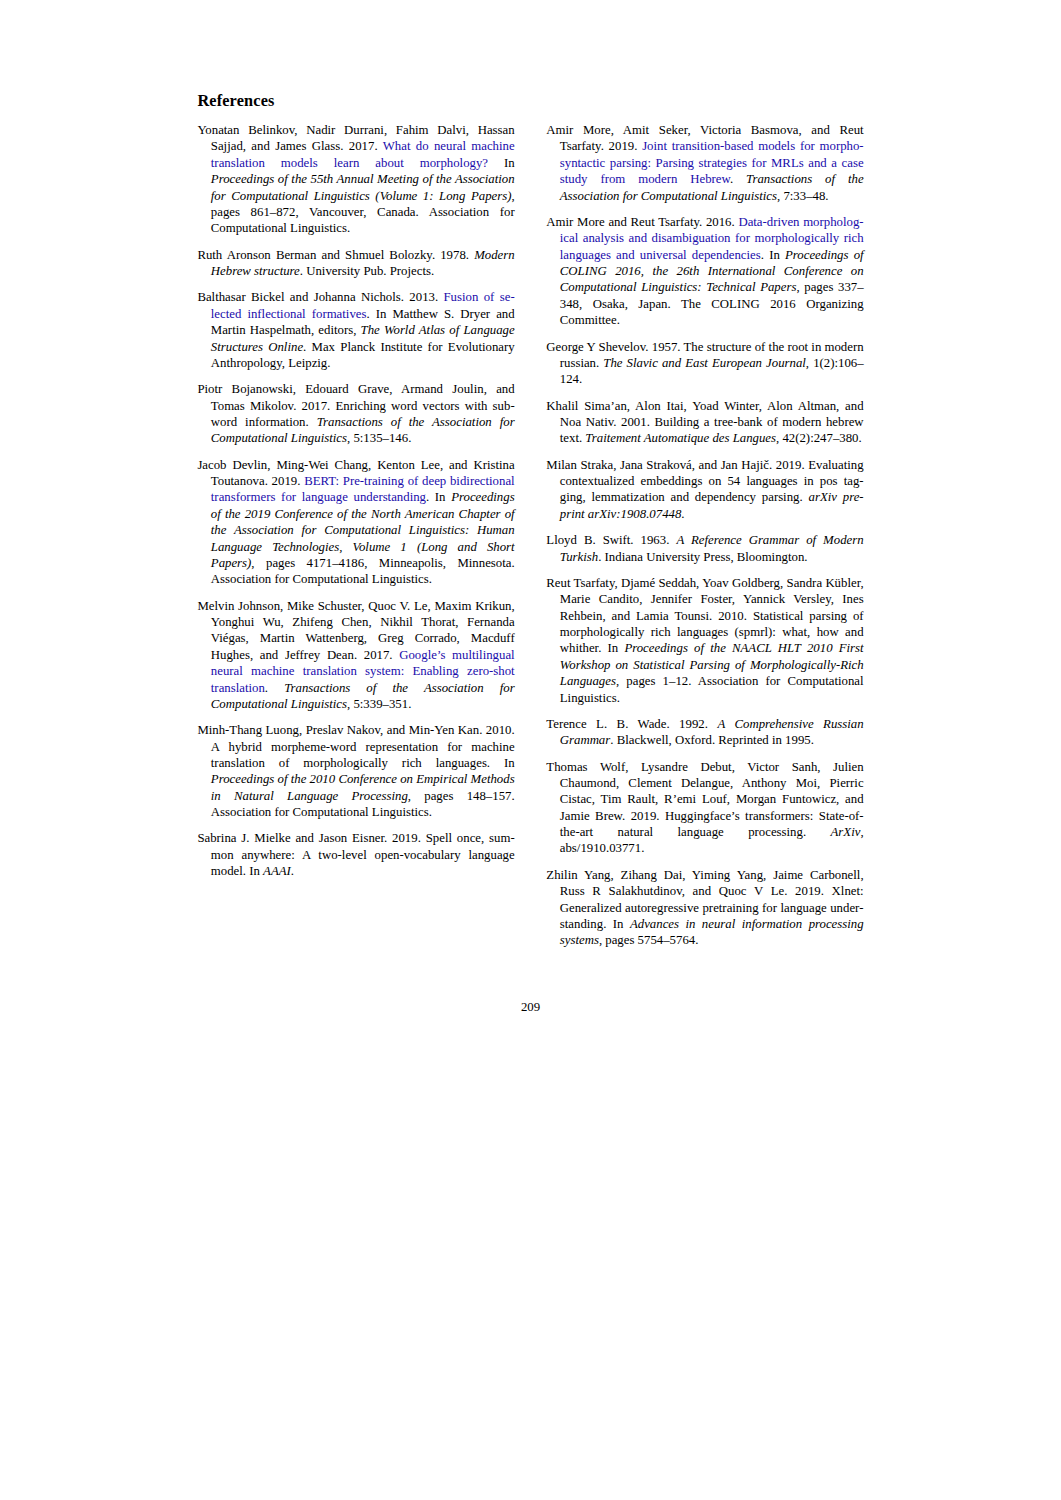References
Yonatan Belinkov, Nadir Durrani, Fahim Dalvi, Hassan Sajjad, and James Glass. 2017. What do neural machine translation models learn about morphology? In Proceedings of the 55th Annual Meeting of the Association for Computational Linguistics (Volume 1: Long Papers), pages 861–872, Vancouver, Canada. Association for Computational Linguistics.
Ruth Aronson Berman and Shmuel Bolozky. 1978. Modern Hebrew structure. University Pub. Projects.
Balthasar Bickel and Johanna Nichols. 2013. Fusion of selected inflectional formatives. In Matthew S. Dryer and Martin Haspelmath, editors, The World Atlas of Language Structures Online. Max Planck Institute for Evolutionary Anthropology, Leipzig.
Piotr Bojanowski, Edouard Grave, Armand Joulin, and Tomas Mikolov. 2017. Enriching word vectors with subword information. Transactions of the Association for Computational Linguistics, 5:135–146.
Jacob Devlin, Ming-Wei Chang, Kenton Lee, and Kristina Toutanova. 2019. BERT: Pre-training of deep bidirectional transformers for language understanding. In Proceedings of the 2019 Conference of the North American Chapter of the Association for Computational Linguistics: Human Language Technologies, Volume 1 (Long and Short Papers), pages 4171–4186, Minneapolis, Minnesota. Association for Computational Linguistics.
Melvin Johnson, Mike Schuster, Quoc V. Le, Maxim Krikun, Yonghui Wu, Zhifeng Chen, Nikhil Thorat, Fernanda Viégas, Martin Wattenberg, Greg Corrado, Macduff Hughes, and Jeffrey Dean. 2017. Google’s multilingual neural machine translation system: Enabling zero-shot translation. Transactions of the Association for Computational Linguistics, 5:339–351.
Minh-Thang Luong, Preslav Nakov, and Min-Yen Kan. 2010. A hybrid morpheme-word representation for machine translation of morphologically rich languages. In Proceedings of the 2010 Conference on Empirical Methods in Natural Language Processing, pages 148–157. Association for Computational Linguistics.
Sabrina J. Mielke and Jason Eisner. 2019. Spell once, summon anywhere: A two-level open-vocabulary language model. In AAAI.
Amir More, Amit Seker, Victoria Basmova, and Reut Tsarfaty. 2019. Joint transition-based models for morpho-syntactic parsing: Parsing strategies for MRLs and a case study from modern Hebrew. Transactions of the Association for Computational Linguistics, 7:33–48.
Amir More and Reut Tsarfaty. 2016. Data-driven morphological analysis and disambiguation for morphologically rich languages and universal dependencies. In Proceedings of COLING 2016, the 26th International Conference on Computational Linguistics: Technical Papers, pages 337–348, Osaka, Japan. The COLING 2016 Organizing Committee.
George Y Shevelov. 1957. The structure of the root in modern russian. The Slavic and East European Journal, 1(2):106–124.
Khalil Sima’an, Alon Itai, Yoad Winter, Alon Altman, and Noa Nativ. 2001. Building a tree-bank of modern hebrew text. Traitement Automatique des Langues, 42(2):247–380.
Milan Straka, Jana Straková, and Jan Hajič. 2019. Evaluating contextualized embeddings on 54 languages in pos tagging, lemmatization and dependency parsing. arXiv preprint arXiv:1908.07448.
Lloyd B. Swift. 1963. A Reference Grammar of Modern Turkish. Indiana University Press, Bloomington.
Reut Tsarfaty, Djamé Seddah, Yoav Goldberg, Sandra Kübler, Marie Candito, Jennifer Foster, Yannick Versley, Ines Rehbein, and Lamia Tounsi. 2010. Statistical parsing of morphologically rich languages (spmrl): what, how and whither. In Proceedings of the NAACL HLT 2010 First Workshop on Statistical Parsing of Morphologically-Rich Languages, pages 1–12. Association for Computational Linguistics.
Terence L. B. Wade. 1992. A Comprehensive Russian Grammar. Blackwell, Oxford. Reprinted in 1995.
Thomas Wolf, Lysandre Debut, Victor Sanh, Julien Chaumond, Clement Delangue, Anthony Moi, Pierric Cistac, Tim Rault, R’emi Louf, Morgan Funtowicz, and Jamie Brew. 2019. Huggingface’s transformers: State-of-the-art natural language processing. ArXiv, abs/1910.03771.
Zhilin Yang, Zihang Dai, Yiming Yang, Jaime Carbonell, Russ R Salakhutdinov, and Quoc V Le. 2019. Xlnet: Generalized autoregressive pretraining for language understanding. In Advances in neural information processing systems, pages 5754–5764.
209